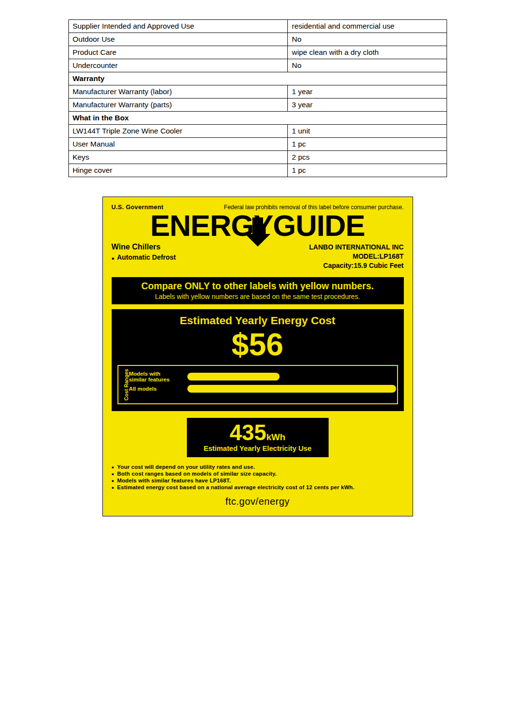| Supplier Intended and Approved Use | residential and commercial use |
| Outdoor Use | No |
| Product Care | wipe clean with a dry cloth |
| Undercounter | No |
| Warranty |
| Manufacturer Warranty (labor) | 1 year |
| Manufacturer Warranty (parts) | 3 year |
| What in the Box |
| LW144T Triple Zone Wine Cooler | 1 unit |
| User Manual | 1 pc |
| Keys | 2 pcs |
| Hinge cover | 1 pc |
U.S. Government Federal law prohibits removal of this label before consumer purchase.
ENERGYGUIDE
Wine Chillers
Automatic Defrost
LANBO INTERNATIONAL INC
MODEL:LP168T
Capacity:15.9 Cubic Feet
Compare ONLY to other labels with yellow numbers.
Labels with yellow numbers are based on the same test procedures.
Estimated Yearly Energy Cost
$56
Cost Ranges
Models with
similar features
All models
435kWh
Estimated Yearly Electricity Use
Your cost will depend on your utility rates and use.
Both cost ranges based on models of similar size capacity.
Models with similar features have LP168T.
Estimated energy cost based on a national average electricity cost of 12 cents per kWh.
ftc.gov/energy